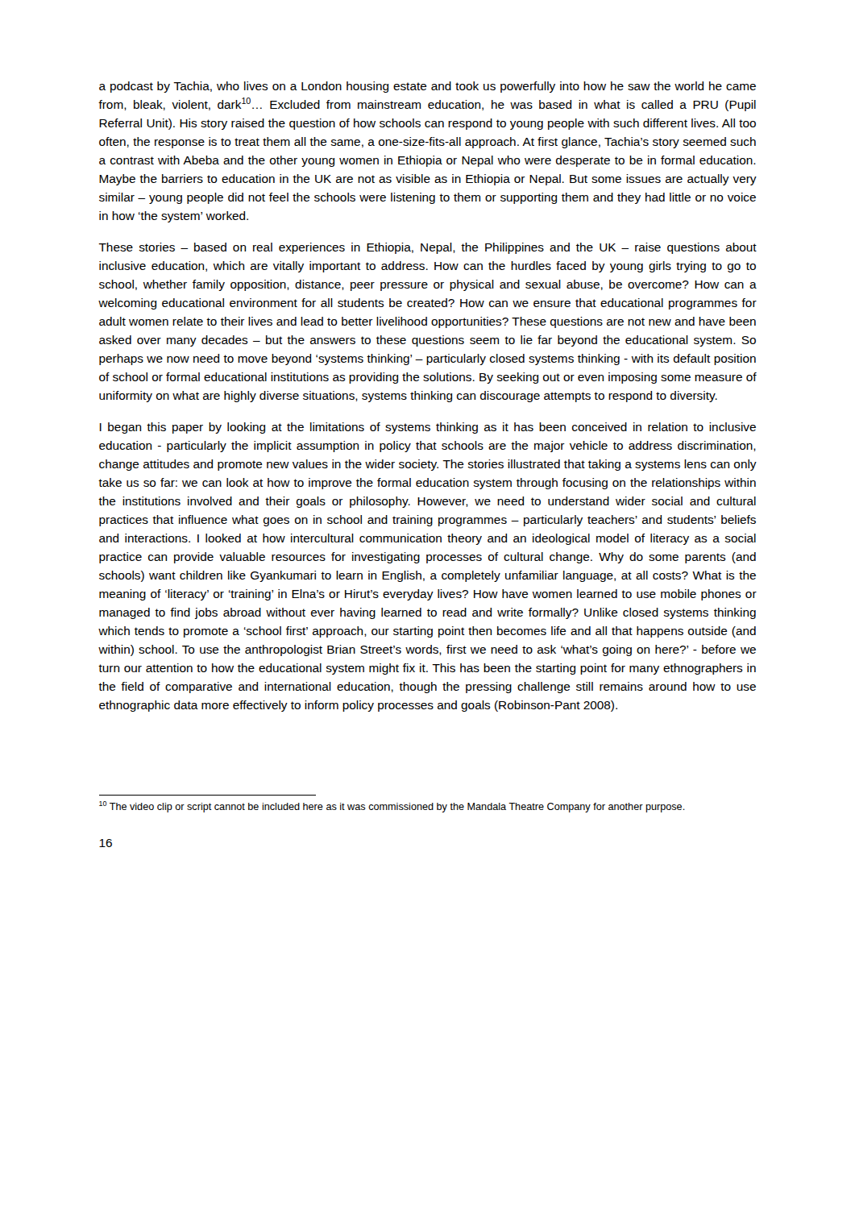a podcast by Tachia, who lives on a London housing estate and took us powerfully into how he saw the world he came from, bleak, violent, dark10… Excluded from mainstream education, he was based in what is called a PRU (Pupil Referral Unit). His story raised the question of how schools can respond to young people with such different lives. All too often, the response is to treat them all the same, a one-size-fits-all approach. At first glance, Tachia’s story seemed such a contrast with Abeba and the other young women in Ethiopia or Nepal who were desperate to be in formal education. Maybe the barriers to education in the UK are not as visible as in Ethiopia or Nepal. But some issues are actually very similar – young people did not feel the schools were listening to them or supporting them and they had little or no voice in how ‘the system’ worked.
These stories – based on real experiences in Ethiopia, Nepal, the Philippines and the UK – raise questions about inclusive education, which are vitally important to address. How can the hurdles faced by young girls trying to go to school, whether family opposition, distance, peer pressure or physical and sexual abuse, be overcome? How can a welcoming educational environment for all students be created? How can we ensure that educational programmes for adult women relate to their lives and lead to better livelihood opportunities? These questions are not new and have been asked over many decades – but the answers to these questions seem to lie far beyond the educational system. So perhaps we now need to move beyond ‘systems thinking’ – particularly closed systems thinking - with its default position of school or formal educational institutions as providing the solutions. By seeking out or even imposing some measure of uniformity on what are highly diverse situations, systems thinking can discourage attempts to respond to diversity.
I began this paper by looking at the limitations of systems thinking as it has been conceived in relation to inclusive education - particularly the implicit assumption in policy that schools are the major vehicle to address discrimination, change attitudes and promote new values in the wider society. The stories illustrated that taking a systems lens can only take us so far: we can look at how to improve the formal education system through focusing on the relationships within the institutions involved and their goals or philosophy. However, we need to understand wider social and cultural practices that influence what goes on in school and training programmes – particularly teachers’ and students’ beliefs and interactions. I looked at how intercultural communication theory and an ideological model of literacy as a social practice can provide valuable resources for investigating processes of cultural change. Why do some parents (and schools) want children like Gyankumari to learn in English, a completely unfamiliar language, at all costs? What is the meaning of ‘literacy’ or ‘training’ in Elna’s or Hirut’s everyday lives? How have women learned to use mobile phones or managed to find jobs abroad without ever having learned to read and write formally? Unlike closed systems thinking which tends to promote a ‘school first’ approach, our starting point then becomes life and all that happens outside (and within) school. To use the anthropologist Brian Street’s words, first we need to ask ‘what’s going on here?’ - before we turn our attention to how the educational system might fix it. This has been the starting point for many ethnographers in the field of comparative and international education, though the pressing challenge still remains around how to use ethnographic data more effectively to inform policy processes and goals (Robinson-Pant 2008).
10 The video clip or script cannot be included here as it was commissioned by the Mandala Theatre Company for another purpose.
16